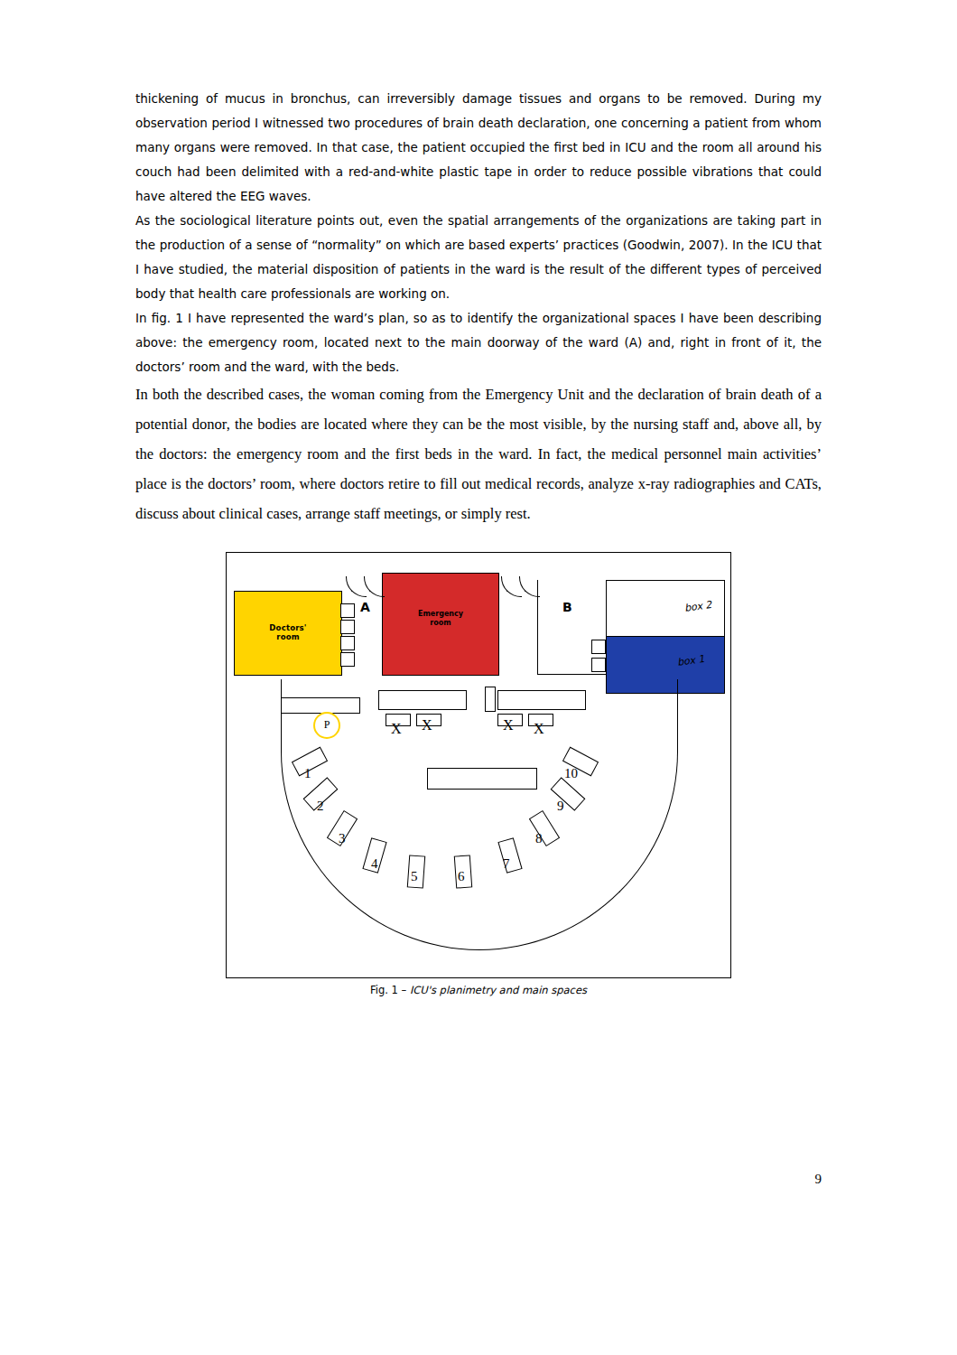thickening of mucus in bronchus, can irreversibly damage tissues and organs to be removed. During my observation period I witnessed two procedures of brain death declaration, one concerning a patient from whom many organs were removed. In that case, the patient occupied the first bed in ICU and the room all around his couch had been delimited with a red-and-white plastic tape in order to reduce possible vibrations that could have altered the EEG waves.
As the sociological literature points out, even the spatial arrangements of the organizations are taking part in the production of a sense of “normality” on which are based experts’ practices (Goodwin, 2007). In the ICU that I have studied, the material disposition of patients in the ward is the result of the different types of perceived body that health care professionals are working on.
In fig. 1 I have represented the ward’s plan, so as to identify the organizational spaces I have been describing above: the emergency room, located next to the main doorway of the ward (A) and, right in front of it, the doctors’ room and the ward, with the beds.
In both the described cases, the woman coming from the Emergency Unit and the declaration of brain death of a potential donor, the bodies are located where they can be the most visible, by the nursing staff and, above all, by the doctors: the emergency room and the first beds in the ward. In fact, the medical personnel main activities’ place is the doctors’ room, where doctors retire to fill out medical records, analyze x-ray radiographies and CATs, discuss about clinical cases, arrange staff meetings, or simply rest.
Doctors'
room
Emergency
room
A
B
box 2
box 1
X
X
X
X
P
1
2
3
4
5
6
7
8
9
10
Fig. 1 – ICU's planimetry and main spaces
9